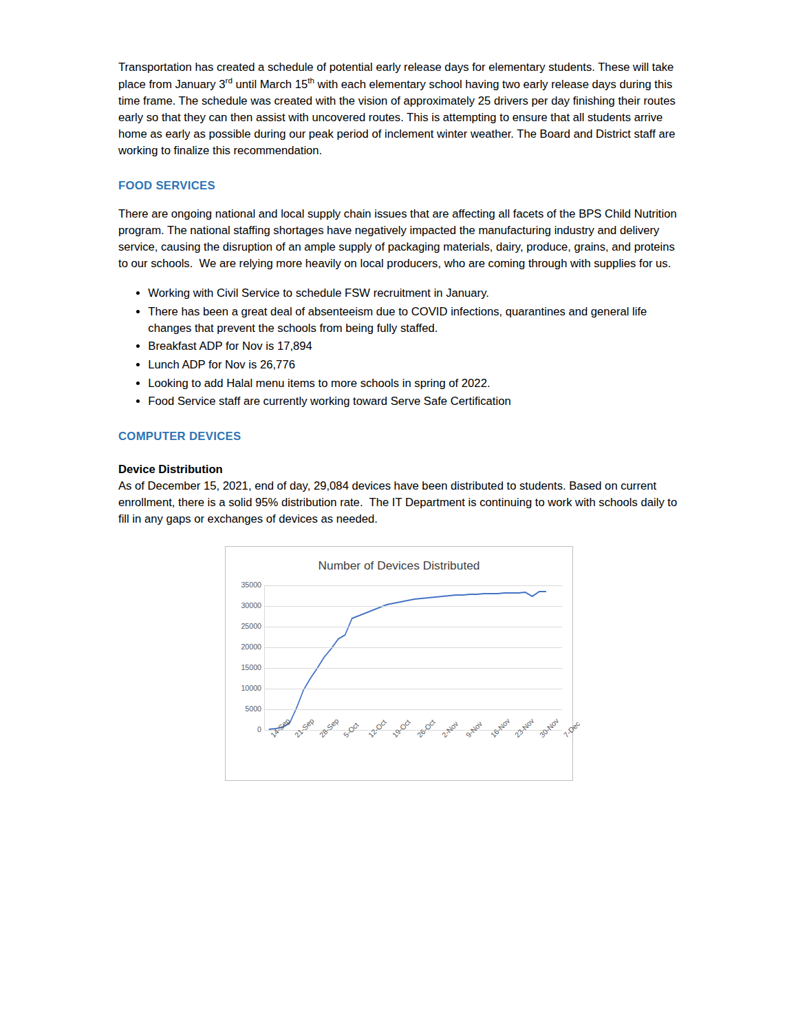Transportation has created a schedule of potential early release days for elementary students. These will take place from January 3rd until March 15th with each elementary school having two early release days during this time frame. The schedule was created with the vision of approximately 25 drivers per day finishing their routes early so that they can then assist with uncovered routes. This is attempting to ensure that all students arrive home as early as possible during our peak period of inclement winter weather. The Board and District staff are working to finalize this recommendation.
FOOD SERVICES
There are ongoing national and local supply chain issues that are affecting all facets of the BPS Child Nutrition program. The national staffing shortages have negatively impacted the manufacturing industry and delivery service, causing the disruption of an ample supply of packaging materials, dairy, produce, grains, and proteins to our schools. We are relying more heavily on local producers, who are coming through with supplies for us.
Working with Civil Service to schedule FSW recruitment in January.
There has been a great deal of absenteeism due to COVID infections, quarantines and general life changes that prevent the schools from being fully staffed.
Breakfast ADP for Nov is 17,894
Lunch ADP for Nov is 26,776
Looking to add Halal menu items to more schools in spring of 2022.
Food Service staff are currently working toward Serve Safe Certification
COMPUTER DEVICES
Device Distribution
As of December 15, 2021, end of day, 29,084 devices have been distributed to students. Based on current enrollment, there is a solid 95% distribution rate. The IT Department is continuing to work with schools daily to fill in any gaps or exchanges of devices as needed.
Number of Devices Distributed
35000 30000 25000 20000 15000 10000 5000 0
14-Sep 21-Sep 28-Sep 5-Oct 12-Oct 19-Oct 26-Oct 2-Nov 9-Nov 16-Nov 23-Nov 30-Nov 7-Dec